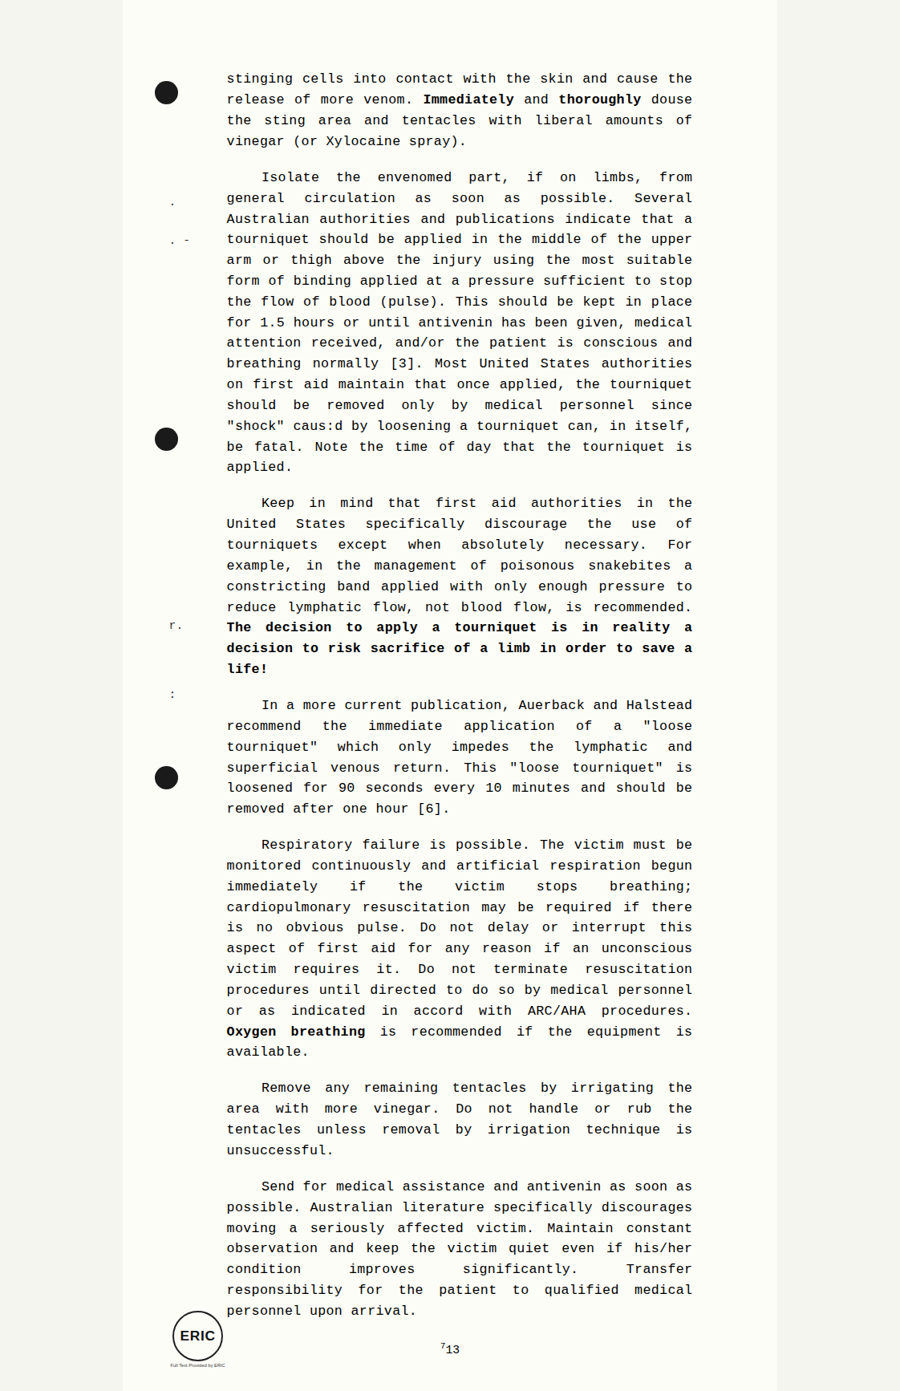.
. -
r.
:
stinging cells into contact with the skin and cause the release of more venom. Immediately and thoroughly douse the sting area and tentacles with liberal amounts of vinegar (or Xylocaine spray).
Isolate the envenomed part, if on limbs, from general circulation as soon as possible. Several Australian authorities and publications indicate that a tourniquet should be applied in the middle of the upper arm or thigh above the injury using the most suitable form of binding applied at a pressure sufficient to stop the flow of blood (pulse). This should be kept in place for 1.5 hours or until antivenin has been given, medical attention received, and/or the patient is conscious and breathing normally [3]. Most United States authorities on first aid maintain that once applied, the tourniquet should be removed only by medical personnel since "shock" caus:d by loosening a tourniquet can, in itself, be fatal. Note the time of day that the tourniquet is applied.
Keep in mind that first aid authorities in the United States specifically discourage the use of tourniquets except when absolutely necessary. For example, in the management of poisonous snakebites a constricting band applied with only enough pressure to reduce lymphatic flow, not blood flow, is recommended. The decision to apply a tourniquet is in reality a decision to risk sacrifice of a limb in order to save a life!
In a more current publication, Auerback and Halstead recommend the immediate application of a "loose tourniquet" which only impedes the lymphatic and superficial venous return. This "loose tourniquet" is loosened for 90 seconds every 10 minutes and should be removed after one hour [6].
Respiratory failure is possible. The victim must be monitored continuously and artificial respiration begun immediately if the victim stops breathing; cardiopulmonary resuscitation may be required if there is no obvious pulse. Do not delay or interrupt this aspect of first aid for any reason if an unconscious victim requires it. Do not terminate resuscitation procedures until directed to do so by medical personnel or as indicated in accord with ARC/AHA procedures. Oxygen breathing is recommended if the equipment is available.
Remove any remaining tentacles by irrigating the area with more vinegar. Do not handle or rub the tentacles unless removal by irrigation technique is unsuccessful.
Send for medical assistance and antivenin as soon as possible. Australian literature specifically discourages moving a seriously affected victim. Maintain constant observation and keep the victim quiet even if his/her condition improves significantly. Transfer responsibility for the patient to qualified medical personnel upon arrival.
713
ERIC
Full Text Provided by ERIC